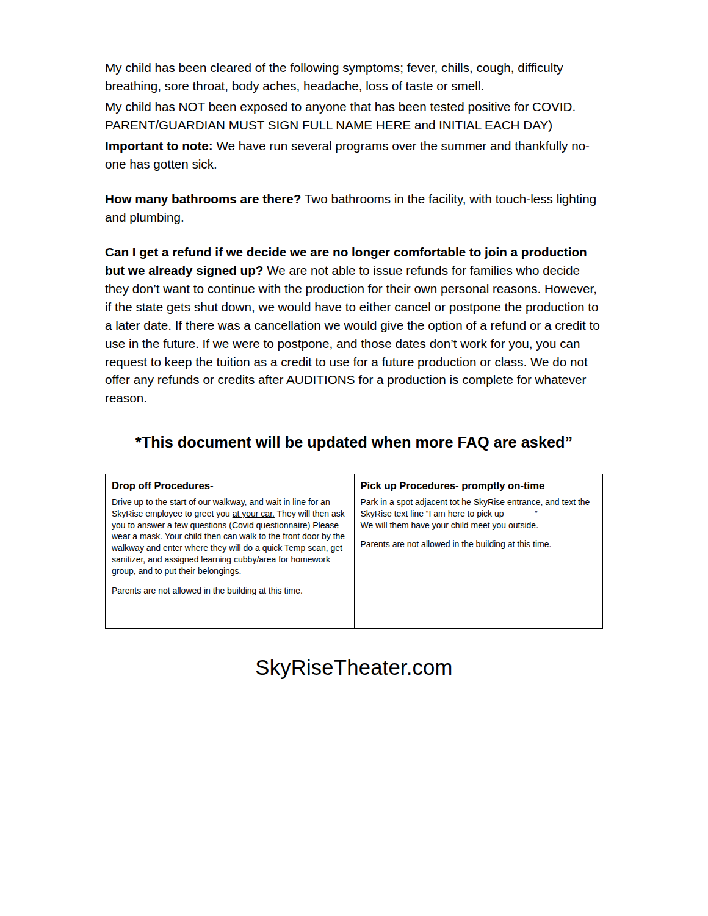My child has been cleared of the following symptoms; fever, chills, cough, difficulty breathing, sore throat, body aches, headache, loss of taste or smell.
My child has NOT been exposed to anyone that has been tested positive for COVID. PARENT/GUARDIAN MUST SIGN FULL NAME HERE and INITIAL EACH DAY)
Important to note: We have run several programs over the summer and thankfully no-one has gotten sick.
How many bathrooms are there? Two bathrooms in the facility, with touch-less lighting and plumbing.
Can I get a refund if we decide we are no longer comfortable to join a production but we already signed up? We are not able to issue refunds for families who decide they don’t want to continue with the production for their own personal reasons. However, if the state gets shut down, we would have to either cancel or postpone the production to a later date. If there was a cancellation we would give the option of a refund or a credit to use in the future. If we were to postpone, and those dates don’t work for you, you can request to keep the tuition as a credit to use for a future production or class. We do not offer any refunds or credits after AUDITIONS for a production is complete for whatever reason.
*This document will be updated when more FAQ are asked”
| Drop off Procedures- Drive up to the start of our walkway, and wait in line for an SkyRise employee to greet you at your car. They will then ask you to answer a few questions (Covid questionnaire) Please wear a mask. Your child then can walk to the front door by the walkway and enter where they will do a quick Temp scan, get sanitizer, and assigned learning cubby/area for homework group, and to put their belongings. Parents are not allowed in the building at this time. | Pick up Procedures- promptly on-time Park in a spot adjacent tot he SkyRise entrance, and text the SkyRise text line “I am here to pick up ______” We will them have your child meet you outside. Parents are not allowed in the building at this time. |
SkyRiseTheater.com